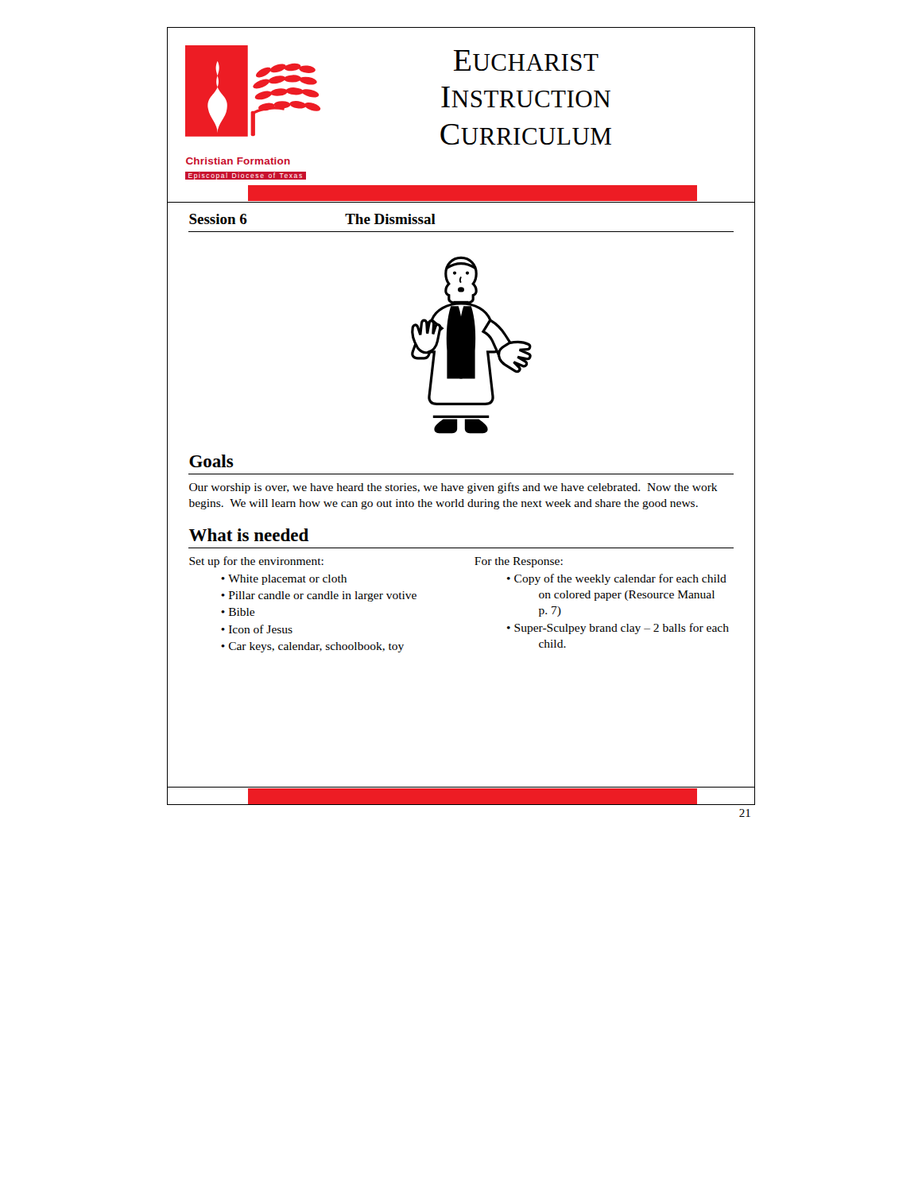Christian Formation
Episcopal Diocese of Texas
EUCHARIST
INSTRUCTION
CURRICULUM
Session 6 The Dismissal
Goals
Our worship is over, we have heard the stories, we have given gifts and we have celebrated. Now the work begins. We will learn how we can go out into the world during the next week and share the good news.
What is needed
Set up for the environment:
•White placemat or cloth
•Pillar candle or candle in larger votive
•Bible
•Icon of Jesus
•Car keys, calendar, schoolbook, toy
For the Response:
•Copy of the weekly calendar for each child on colored paper (Resource Manual p. 7)
•Super-Sculpey brand clay – 2 balls for each child.
21